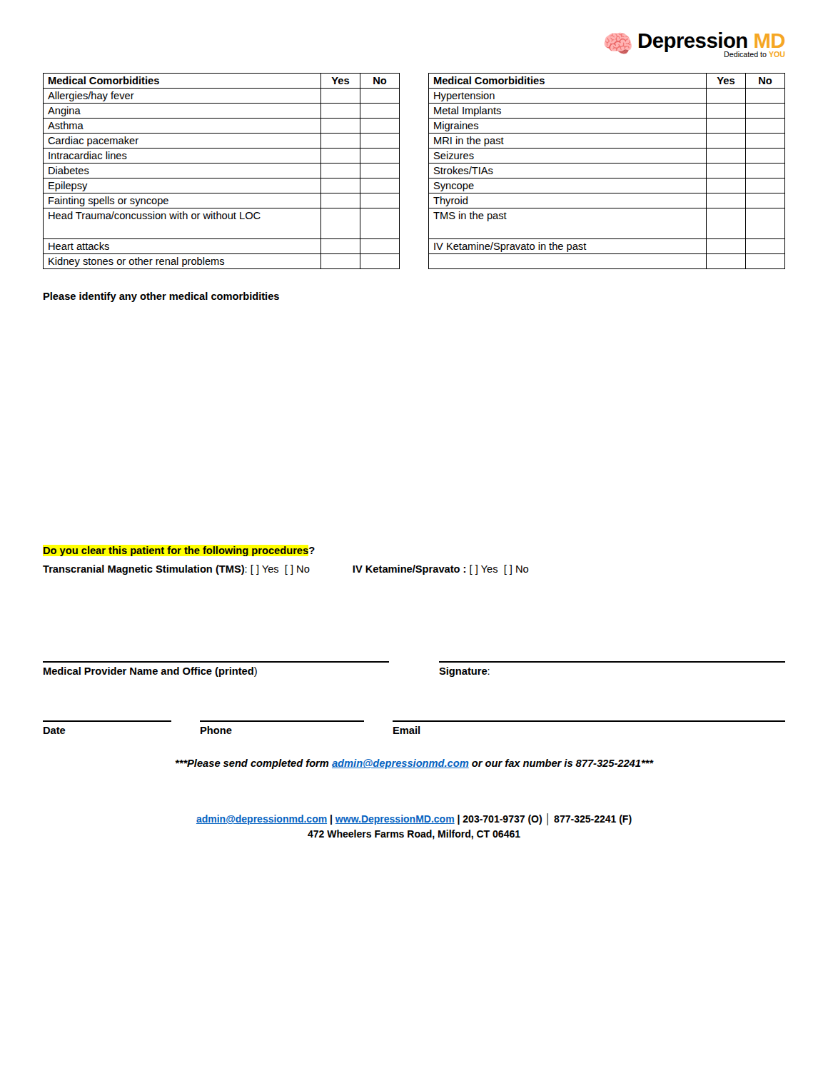🧠
Depression MD
Dedicated to YOU
| Medical Comorbidities | Yes | No |
| --- | --- | --- |
| Allergies/hay fever | | |
| Angina | | |
| Asthma | | |
| Cardiac pacemaker | | |
| Intracardiac lines | | |
| Diabetes | | |
| Epilepsy | | |
| Fainting spells or syncope | | |
| Head Trauma/concussion with or without LOC | | |
| Heart attacks | | |
| Kidney stones or other renal problems | | |
| Medical Comorbidities | Yes | No |
| --- | --- | --- |
| Hypertension | | |
| Metal Implants | | |
| Migraines | | |
| MRI in the past | | |
| Seizures | | |
| Strokes/TIAs | | |
| Syncope | | |
| Thyroid | | |
| TMS in the past | | |
| IV Ketamine/Spravato in the past | | |
Please identify any other medical comorbidities
Do you clear this patient for the following procedures?
Transcranial Magnetic Stimulation (TMS): [ ] Yes [ ] No
IV Ketamine/Spravato : [ ] Yes [ ] No
Medical Provider Name and Office (printed)
Signature:
Date
Phone
Email
***Please send completed form admin@depressionmd.com or our fax number is 877-325-2241***
admin@depressionmd.com | www.DepressionMD.com | 203-701-9737 (O) │ 877-325-2241 (F)
472 Wheelers Farms Road, Milford, CT 06461